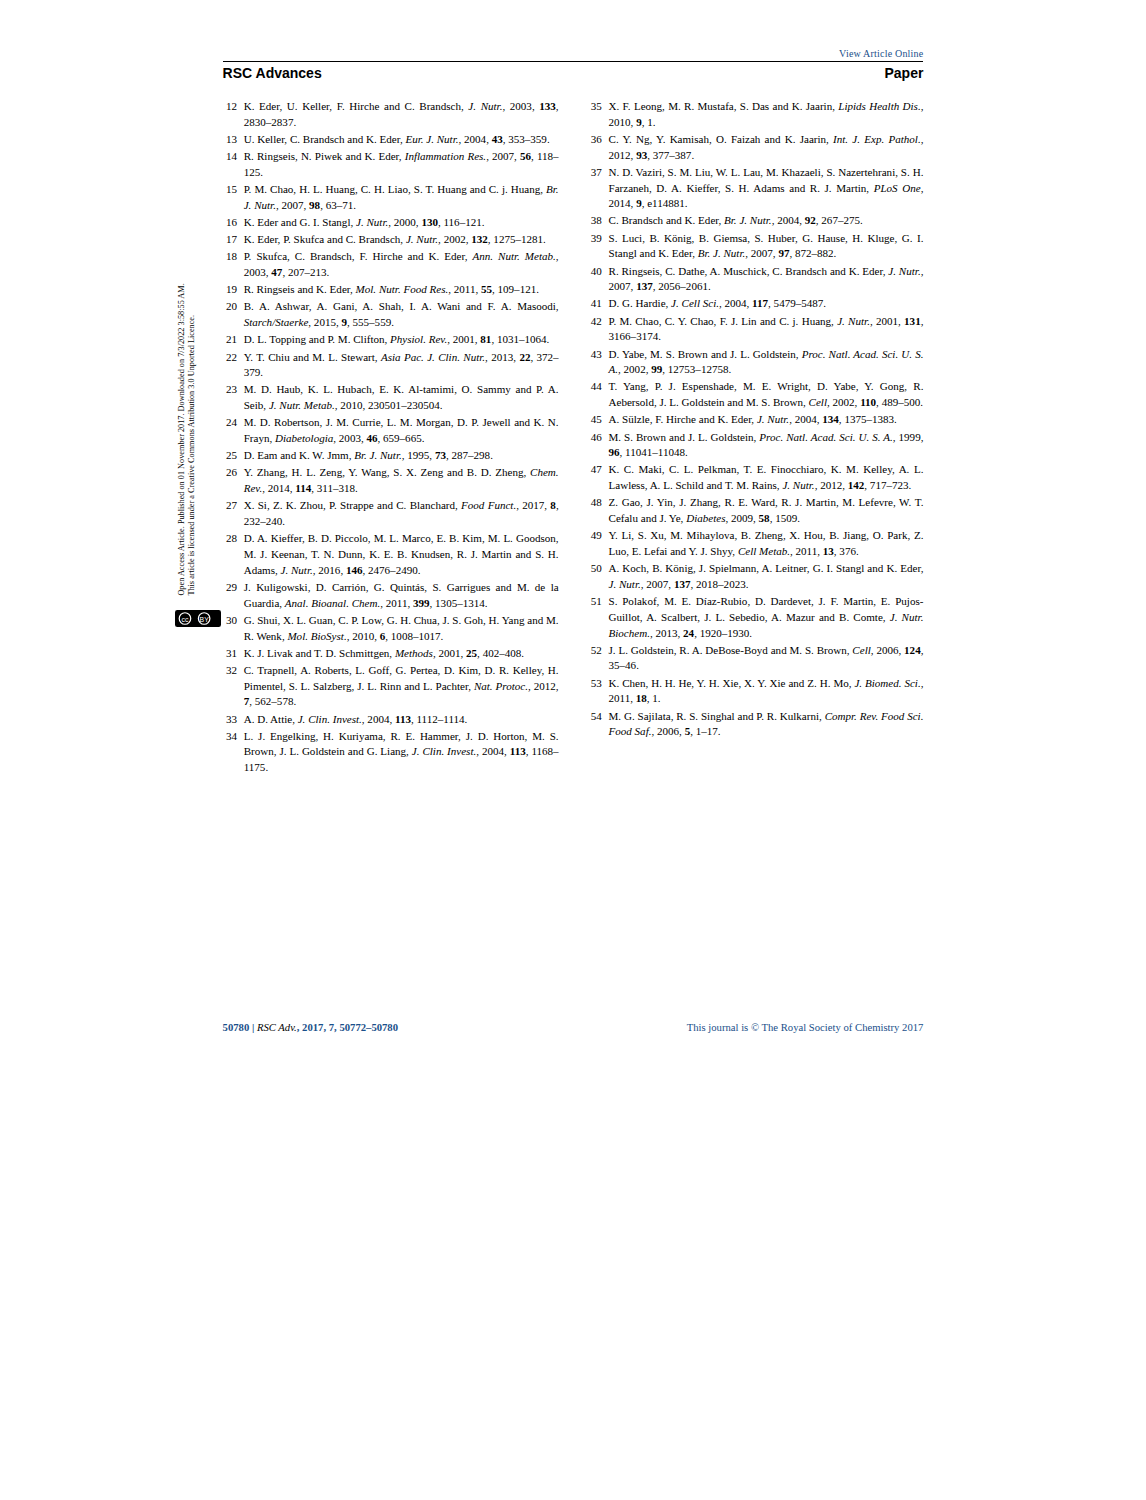View Article Online
RSC Advances Paper
Open Access Article. Published on 01 November 2017. Downloaded on 7/3/2022 3:58:55 AM.
This article is licensed under a Creative Commons Attribution 3.0 Unported Licence.
cc BY
12 K. Eder, U. Keller, F. Hirche and C. Brandsch, J. Nutr., 2003, 133, 2830–2837.
13 U. Keller, C. Brandsch and K. Eder, Eur. J. Nutr., 2004, 43, 353–359.
14 R. Ringseis, N. Piwek and K. Eder, Inflammation Res., 2007, 56, 118–125.
15 P. M. Chao, H. L. Huang, C. H. Liao, S. T. Huang and C. j. Huang, Br. J. Nutr., 2007, 98, 63–71.
16 K. Eder and G. I. Stangl, J. Nutr., 2000, 130, 116–121.
17 K. Eder, P. Skufca and C. Brandsch, J. Nutr., 2002, 132, 1275–1281.
18 P. Skufca, C. Brandsch, F. Hirche and K. Eder, Ann. Nutr. Metab., 2003, 47, 207–213.
19 R. Ringseis and K. Eder, Mol. Nutr. Food Res., 2011, 55, 109–121.
20 B. A. Ashwar, A. Gani, A. Shah, I. A. Wani and F. A. Masoodi, Starch/Staerke, 2015, 9, 555–559.
21 D. L. Topping and P. M. Clifton, Physiol. Rev., 2001, 81, 1031–1064.
22 Y. T. Chiu and M. L. Stewart, Asia Pac. J. Clin. Nutr., 2013, 22, 372–379.
23 M. D. Haub, K. L. Hubach, E. K. Al-tamimi, O. Sammy and P. A. Seib, J. Nutr. Metab., 2010, 230501–230504.
24 M. D. Robertson, J. M. Currie, L. M. Morgan, D. P. Jewell and K. N. Frayn, Diabetologia, 2003, 46, 659–665.
25 D. Eam and K. W. Jmm, Br. J. Nutr., 1995, 73, 287–298.
26 Y. Zhang, H. L. Zeng, Y. Wang, S. X. Zeng and B. D. Zheng, Chem. Rev., 2014, 114, 311–318.
27 X. Si, Z. K. Zhou, P. Strappe and C. Blanchard, Food Funct., 2017, 8, 232–240.
28 D. A. Kieffer, B. D. Piccolo, M. L. Marco, E. B. Kim, M. L. Goodson, M. J. Keenan, T. N. Dunn, K. E. B. Knudsen, R. J. Martin and S. H. Adams, J. Nutr., 2016, 146, 2476–2490.
29 J. Kuligowski, D. Carrión, G. Quintás, S. Garrigues and M. de la Guardia, Anal. Bioanal. Chem., 2011, 399, 1305–1314.
30 G. Shui, X. L. Guan, C. P. Low, G. H. Chua, J. S. Goh, H. Yang and M. R. Wenk, Mol. BioSyst., 2010, 6, 1008–1017.
31 K. J. Livak and T. D. Schmittgen, Methods, 2001, 25, 402–408.
32 C. Trapnell, A. Roberts, L. Goff, G. Pertea, D. Kim, D. R. Kelley, H. Pimentel, S. L. Salzberg, J. L. Rinn and L. Pachter, Nat. Protoc., 2012, 7, 562–578.
33 A. D. Attie, J. Clin. Invest., 2004, 113, 1112–1114.
34 L. J. Engelking, H. Kuriyama, R. E. Hammer, J. D. Horton, M. S. Brown, J. L. Goldstein and G. Liang, J. Clin. Invest., 2004, 113, 1168–1175.
35 X. F. Leong, M. R. Mustafa, S. Das and K. Jaarin, Lipids Health Dis., 2010, 9, 1.
36 C. Y. Ng, Y. Kamisah, O. Faizah and K. Jaarin, Int. J. Exp. Pathol., 2012, 93, 377–387.
37 N. D. Vaziri, S. M. Liu, W. L. Lau, M. Khazaeli, S. Nazertehrani, S. H. Farzaneh, D. A. Kieffer, S. H. Adams and R. J. Martin, PLoS One, 2014, 9, e114881.
38 C. Brandsch and K. Eder, Br. J. Nutr., 2004, 92, 267–275.
39 S. Luci, B. König, B. Giemsa, S. Huber, G. Hause, H. Kluge, G. I. Stangl and K. Eder, Br. J. Nutr., 2007, 97, 872–882.
40 R. Ringseis, C. Dathe, A. Muschick, C. Brandsch and K. Eder, J. Nutr., 2007, 137, 2056–2061.
41 D. G. Hardie, J. Cell Sci., 2004, 117, 5479–5487.
42 P. M. Chao, C. Y. Chao, F. J. Lin and C. j. Huang, J. Nutr., 2001, 131, 3166–3174.
43 D. Yabe, M. S. Brown and J. L. Goldstein, Proc. Natl. Acad. Sci. U. S. A., 2002, 99, 12753–12758.
44 T. Yang, P. J. Espenshade, M. E. Wright, D. Yabe, Y. Gong, R. Aebersold, J. L. Goldstein and M. S. Brown, Cell, 2002, 110, 489–500.
45 A. Sülzle, F. Hirche and K. Eder, J. Nutr., 2004, 134, 1375–1383.
46 M. S. Brown and J. L. Goldstein, Proc. Natl. Acad. Sci. U. S. A., 1999, 96, 11041–11048.
47 K. C. Maki, C. L. Pelkman, T. E. Finocchiaro, K. M. Kelley, A. L. Lawless, A. L. Schild and T. M. Rains, J. Nutr., 2012, 142, 717–723.
48 Z. Gao, J. Yin, J. Zhang, R. E. Ward, R. J. Martin, M. Lefevre, W. T. Cefalu and J. Ye, Diabetes, 2009, 58, 1509.
49 Y. Li, S. Xu, M. Mihaylova, B. Zheng, X. Hou, B. Jiang, O. Park, Z. Luo, E. Lefai and Y. J. Shyy, Cell Metab., 2011, 13, 376.
50 A. Koch, B. König, J. Spielmann, A. Leitner, G. I. Stangl and K. Eder, J. Nutr., 2007, 137, 2018–2023.
51 S. Polakof, M. E. Díaz-Rubio, D. Dardevet, J. F. Martin, E. Pujos-Guillot, A. Scalbert, J. L. Sebedio, A. Mazur and B. Comte, J. Nutr. Biochem., 2013, 24, 1920–1930.
52 J. L. Goldstein, R. A. DeBose-Boyd and M. S. Brown, Cell, 2006, 124, 35–46.
53 K. Chen, H. H. He, Y. H. Xie, X. Y. Xie and Z. H. Mo, J. Biomed. Sci., 2011, 18, 1.
54 M. G. Sajilata, R. S. Singhal and P. R. Kulkarni, Compr. Rev. Food Sci. Food Saf., 2006, 5, 1–17.
50780 | RSC Adv., 2017, 7, 50772–50780
This journal is © The Royal Society of Chemistry 2017